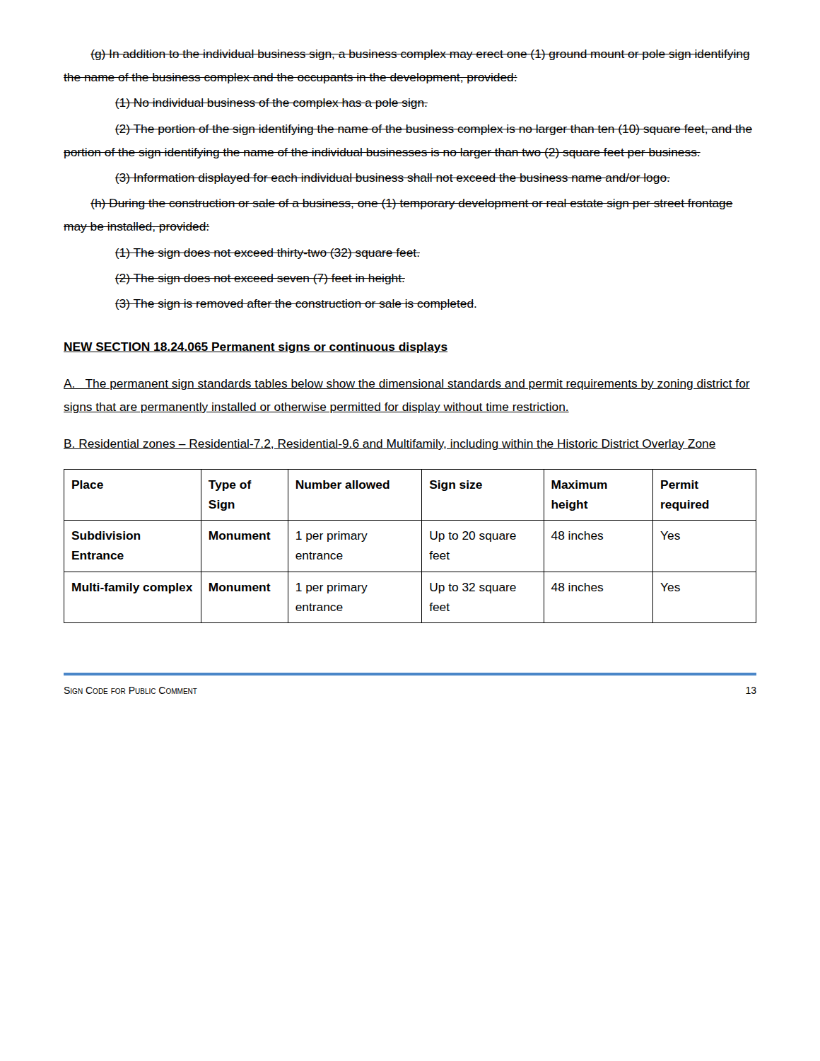(g) In addition to the individual business sign, a business complex may erect one (1) ground mount or pole sign identifying the name of the business complex and the occupants in the development, provided:
(1) No individual business of the complex has a pole sign.
(2) The portion of the sign identifying the name of the business complex is no larger than ten (10) square feet, and the portion of the sign identifying the name of the individual businesses is no larger than two (2) square feet per business.
(3) Information displayed for each individual business shall not exceed the business name and/or logo.
(h) During the construction or sale of a business, one (1) temporary development or real estate sign per street frontage may be installed, provided:
(1) The sign does not exceed thirty-two (32) square feet.
(2) The sign does not exceed seven (7) feet in height.
(3) The sign is removed after the construction or sale is completed.
NEW SECTION 18.24.065 Permanent signs or continuous displays
A. The permanent sign standards tables below show the dimensional standards and permit requirements by zoning district for signs that are permanently installed or otherwise permitted for display without time restriction.
B. Residential zones – Residential-7.2, Residential-9.6 and Multifamily, including within the Historic District Overlay Zone
| Place | Type of Sign | Number allowed | Sign size | Maximum height | Permit required |
| --- | --- | --- | --- | --- | --- |
| Subdivision Entrance | Monument | 1 per primary entrance | Up to 20 square feet | 48 inches | Yes |
| Multi-family complex | Monument | 1 per primary entrance | Up to 32 square feet | 48 inches | Yes |
Sign Code for Public Comment 13